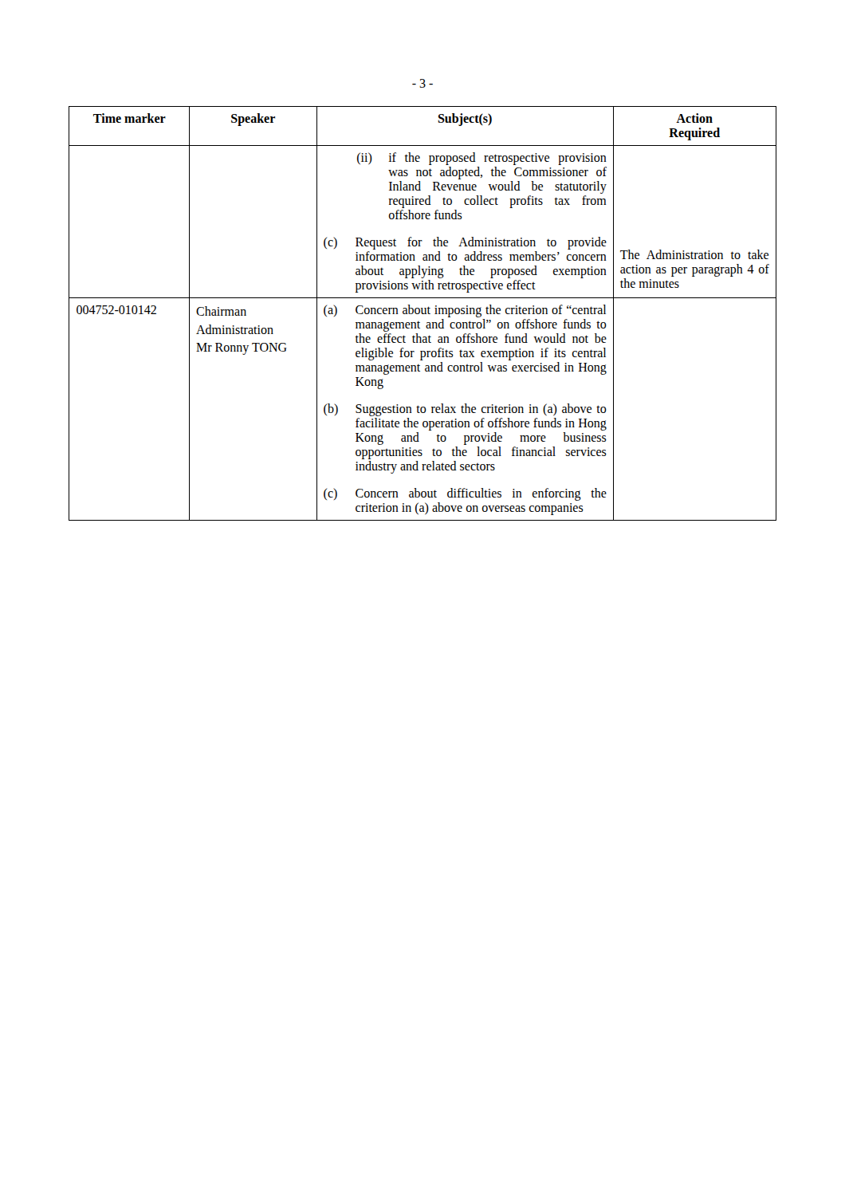- 3 -
| Time marker | Speaker | Subject(s) | Action Required |
| --- | --- | --- | --- |
| | | (ii) if the proposed retrospective provision was not adopted, the Commissioner of Inland Revenue would be statutorily required to collect profits tax from offshore funds (c) Request for the Administration to provide information and to address members’ concern about applying the proposed exemption provisions with retrospective effect | The Administration to take action as per paragraph 4 of the minutes |
| 004752-010142 | Chairman Administration Mr Ronny TONG | (a) Concern about imposing the criterion of “central management and control” on offshore funds to the effect that an offshore fund would not be eligible for profits tax exemption if its central management and control was exercised in Hong Kong (b) Suggestion to relax the criterion in (a) above to facilitate the operation of offshore funds in Hong Kong and to provide more business opportunities to the local financial services industry and related sectors (c) Concern about difficulties in enforcing the criterion in (a) above on overseas companies | |